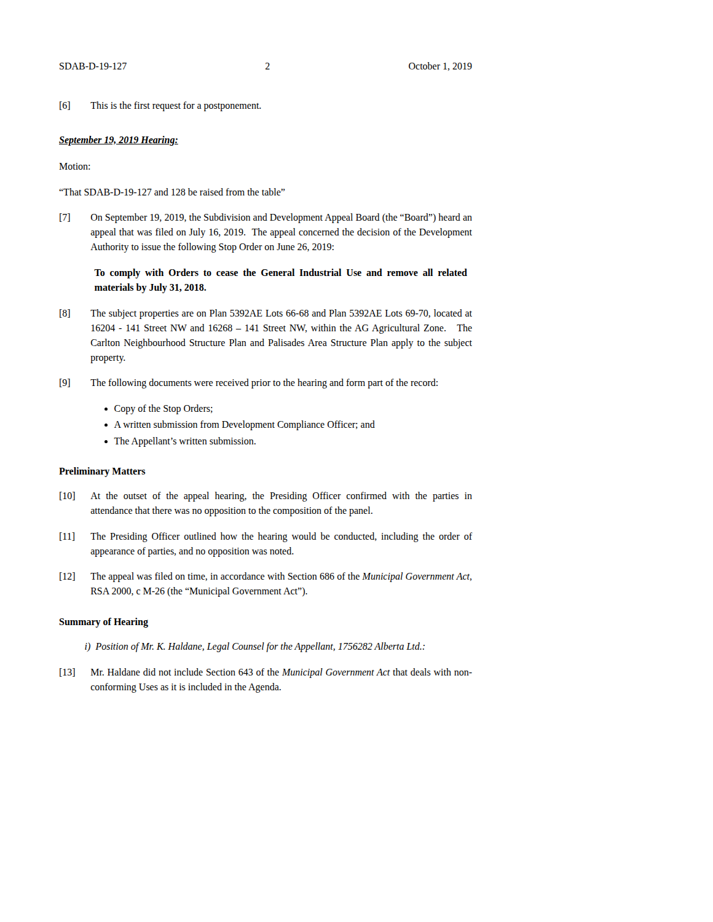SDAB-D-19-127 2 October 1, 2019
[6] This is the first request for a postponement.
September 19, 2019 Hearing:
Motion:
“That SDAB-D-19-127 and 128 be raised from the table”
[7] On September 19, 2019, the Subdivision and Development Appeal Board (the “Board”) heard an appeal that was filed on July 16, 2019. The appeal concerned the decision of the Development Authority to issue the following Stop Order on June 26, 2019:
To comply with Orders to cease the General Industrial Use and remove all related materials by July 31, 2018.
[8] The subject properties are on Plan 5392AE Lots 66-68 and Plan 5392AE Lots 69-70, located at 16204 - 141 Street NW and 16268 – 141 Street NW, within the AG Agricultural Zone. The Carlton Neighbourhood Structure Plan and Palisades Area Structure Plan apply to the subject property.
[9] The following documents were received prior to the hearing and form part of the record:
Copy of the Stop Orders;
A written submission from Development Compliance Officer; and
The Appellant’s written submission.
Preliminary Matters
[10] At the outset of the appeal hearing, the Presiding Officer confirmed with the parties in attendance that there was no opposition to the composition of the panel.
[11] The Presiding Officer outlined how the hearing would be conducted, including the order of appearance of parties, and no opposition was noted.
[12] The appeal was filed on time, in accordance with Section 686 of the Municipal Government Act, RSA 2000, c M-26 (the “Municipal Government Act”).
Summary of Hearing
i) Position of Mr. K. Haldane, Legal Counsel for the Appellant, 1756282 Alberta Ltd.:
[13] Mr. Haldane did not include Section 643 of the Municipal Government Act that deals with non-conforming Uses as it is included in the Agenda.